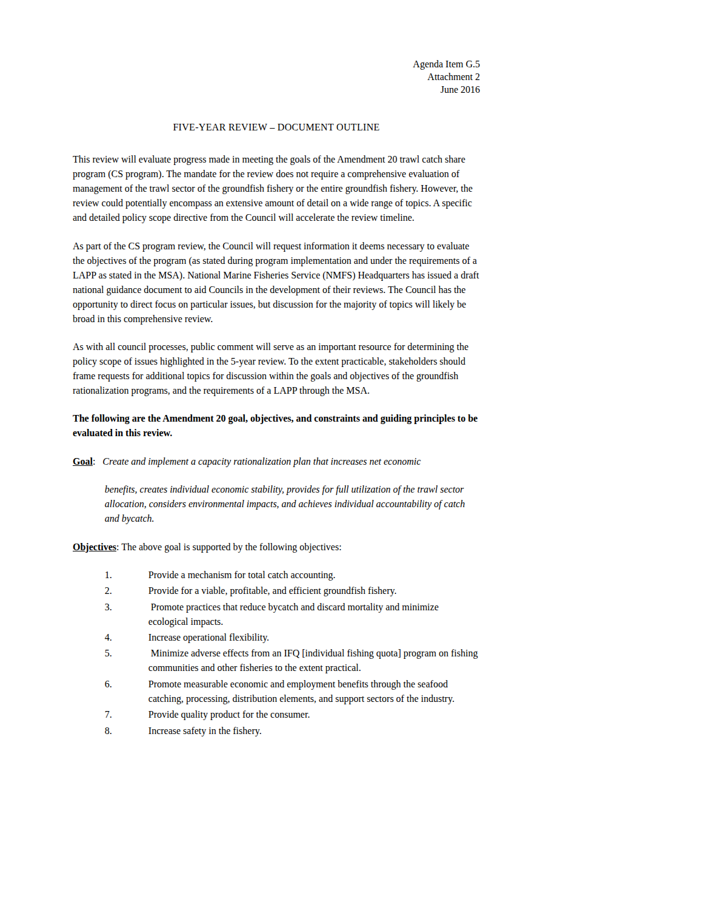Agenda Item G.5
Attachment 2
June 2016
FIVE-YEAR REVIEW – DOCUMENT OUTLINE
This review will evaluate progress made in meeting the goals of the Amendment 20 trawl catch share program (CS program). The mandate for the review does not require a comprehensive evaluation of management of the trawl sector of the groundfish fishery or the entire groundfish fishery. However, the review could potentially encompass an extensive amount of detail on a wide range of topics. A specific and detailed policy scope directive from the Council will accelerate the review timeline.
As part of the CS program review, the Council will request information it deems necessary to evaluate the objectives of the program (as stated during program implementation and under the requirements of a LAPP as stated in the MSA). National Marine Fisheries Service (NMFS) Headquarters has issued a draft national guidance document to aid Councils in the development of their reviews. The Council has the opportunity to direct focus on particular issues, but discussion for the majority of topics will likely be broad in this comprehensive review.
As with all council processes, public comment will serve as an important resource for determining the policy scope of issues highlighted in the 5-year review. To the extent practicable, stakeholders should frame requests for additional topics for discussion within the goals and objectives of the groundfish rationalization programs, and the requirements of a LAPP through the MSA.
The following are the Amendment 20 goal, objectives, and constraints and guiding principles to be evaluated in this review.
Goal: Create and implement a capacity rationalization plan that increases net economic
benefits, creates individual economic stability, provides for full utilization of the trawl sector allocation, considers environmental impacts, and achieves individual accountability of catch and bycatch.
Objectives: The above goal is supported by the following objectives:
Provide a mechanism for total catch accounting.
Provide for a viable, profitable, and efficient groundfish fishery.
Promote practices that reduce bycatch and discard mortality and minimize ecological impacts.
Increase operational flexibility.
Minimize adverse effects from an IFQ [individual fishing quota] program on fishing communities and other fisheries to the extent practical.
Promote measurable economic and employment benefits through the seafood catching, processing, distribution elements, and support sectors of the industry.
Provide quality product for the consumer.
Increase safety in the fishery.